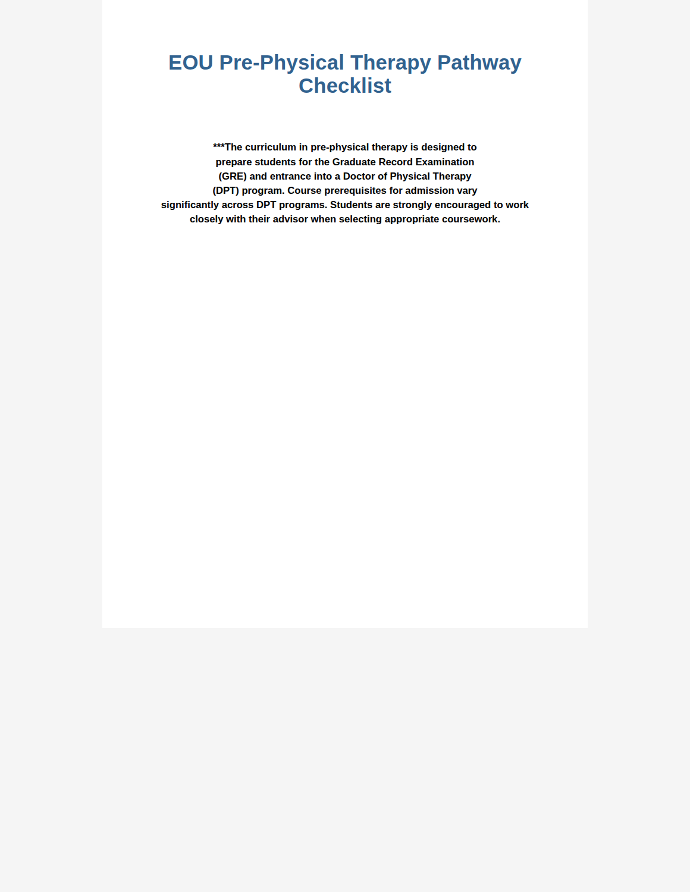EOU Pre-Physical Therapy Pathway Checklist
***The curriculum in pre-physical therapy is designed to prepare students for the Graduate Record Examination (GRE) and entrance into a Doctor of Physical Therapy (DPT) program. Course prerequisites for admission vary significantly across DPT programs. Students are strongly encouraged to work closely with their advisor when selecting appropriate coursework.